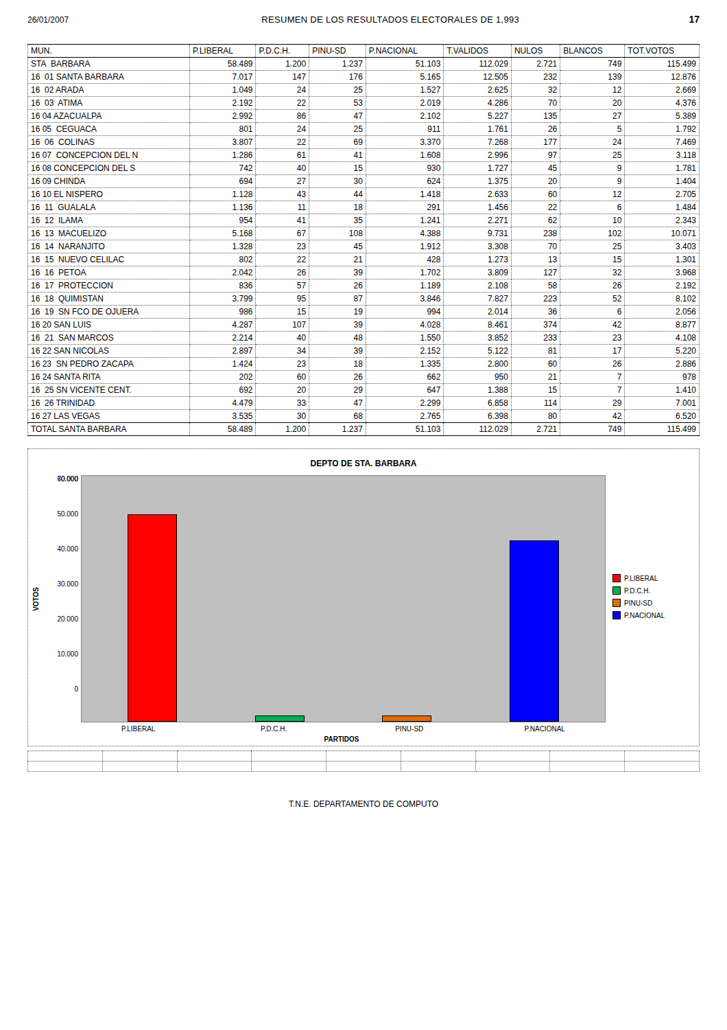26/01/2007
RESUMEN DE LOS RESULTADOS ELECTORALES DE 1,993
17
| MUN. | P.LIBERAL | P.D.C.H. | PINU-SD | P.NACIONAL | T.VALIDOS | NULOS | BLANCOS | TOT.VOTOS |
| --- | --- | --- | --- | --- | --- | --- | --- | --- |
| STA BARBARA | 58.489 | 1.200 | 1.237 | 51.103 | 112.029 | 2.721 | 749 | 115.499 |
| 16 01 SANTA BARBARA | 7.017 | 147 | 176 | 5.165 | 12.505 | 232 | 139 | 12.876 |
| 16 02 ARADA | 1.049 | 24 | 25 | 1.527 | 2.625 | 32 | 12 | 2.669 |
| 16 03 ATIMA | 2.192 | 22 | 53 | 2.019 | 4.286 | 70 | 20 | 4.376 |
| 16 04 AZACUALPA | 2.992 | 86 | 47 | 2.102 | 5.227 | 135 | 27 | 5.389 |
| 16 05 CEGUACA | 801 | 24 | 25 | 911 | 1.761 | 26 | 5 | 1.792 |
| 16 06 COLINAS | 3.807 | 22 | 69 | 3.370 | 7.268 | 177 | 24 | 7.469 |
| 16 07 CONCEPCION DEL N | 1.286 | 61 | 41 | 1.608 | 2.996 | 97 | 25 | 3.118 |
| 16 08 CONCEPCION DEL S | 742 | 40 | 15 | 930 | 1.727 | 45 | 9 | 1.781 |
| 16 09 CHINDA | 694 | 27 | 30 | 624 | 1.375 | 20 | 9 | 1.404 |
| 16 10 EL NISPERO | 1.128 | 43 | 44 | 1.418 | 2.633 | 60 | 12 | 2.705 |
| 16 11 GUALALA | 1.136 | 11 | 18 | 291 | 1.456 | 22 | 6 | 1.484 |
| 16 12 ILAMA | 954 | 41 | 35 | 1.241 | 2.271 | 62 | 10 | 2.343 |
| 16 13 MACUELIZO | 5.168 | 67 | 108 | 4.388 | 9.731 | 238 | 102 | 10.071 |
| 16 14 NARANJITO | 1.328 | 23 | 45 | 1.912 | 3.308 | 70 | 25 | 3.403 |
| 16 15 NUEVO CELILAC | 802 | 22 | 21 | 428 | 1.273 | 13 | 15 | 1.301 |
| 16 16 PETOA | 2.042 | 26 | 39 | 1.702 | 3.809 | 127 | 32 | 3.968 |
| 16 17 PROTECCION | 836 | 57 | 26 | 1.189 | 2.108 | 58 | 26 | 2.192 |
| 16 18 QUIMISTAN | 3.799 | 95 | 87 | 3.846 | 7.827 | 223 | 52 | 8.102 |
| 16 19 SN FCO DE OJUERA | 986 | 15 | 19 | 994 | 2.014 | 36 | 6 | 2.056 |
| 16 20 SAN LUIS | 4.287 | 107 | 39 | 4.028 | 8.461 | 374 | 42 | 8.877 |
| 16 21 SAN MARCOS | 2.214 | 40 | 48 | 1.550 | 3.852 | 233 | 23 | 4.108 |
| 16 22 SAN NICOLAS | 2.897 | 34 | 39 | 2.152 | 5.122 | 81 | 17 | 5.220 |
| 16 23 SN PEDRO ZACAPA | 1.424 | 23 | 18 | 1.335 | 2.800 | 60 | 26 | 2.886 |
| 16 24 SANTA RITA | 202 | 60 | 26 | 662 | 950 | 21 | 7 | 978 |
| 16 25 SN VICENTE CENT. | 692 | 20 | 29 | 647 | 1.388 | 15 | 7 | 1.410 |
| 16 26 TRINIDAD | 4.479 | 33 | 47 | 2.299 | 6.858 | 114 | 29 | 7.001 |
| 16 27 LAS VEGAS | 3.535 | 30 | 68 | 2.765 | 6.398 | 80 | 42 | 6.520 |
| TOTAL SANTA BARBARA | 58.489 | 1.200 | 1.237 | 51.103 | 112.029 | 2.721 | 749 | 115.499 |
DEPTO DE STA. BARBARA
VOTOS
70.000
60.000
50.000
40.000
30.000
20.000
10.000
0
P.LIBERAL
P.D.C.H.
PINU-SD
P.NACIONAL
P.LIBERAL
P.D.C.H.
PINU-SD
P.NACIONAL
PARTIDOS
T.N.E. DEPARTAMENTO DE COMPUTO